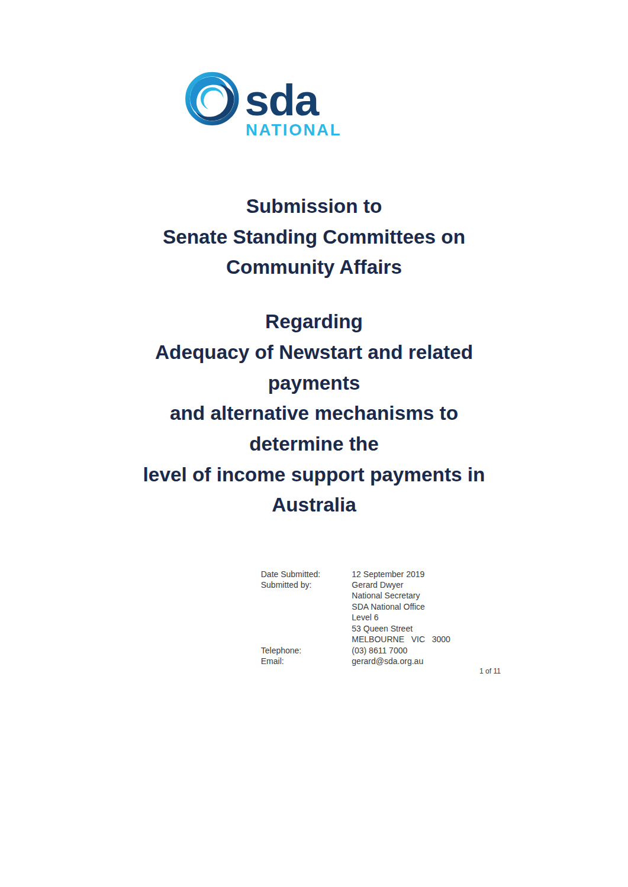sda NATIONAL
Submission to
Senate Standing Committees on
Community Affairs Regarding
Adequacy of Newstart and related payments
and alternative mechanisms to determine the
level of income support payments in Australia
| Date Submitted: | 12 September 2019 |
| Submitted by: | Gerard Dwyer |
| | National Secretary |
| | SDA National Office |
| | Level 6 |
| | 53 Queen Street |
| | MELBOURNE VIC 3000 |
| Telephone: | (03) 8611 7000 |
| Email: | gerard@sda.org.au |
1 of 11